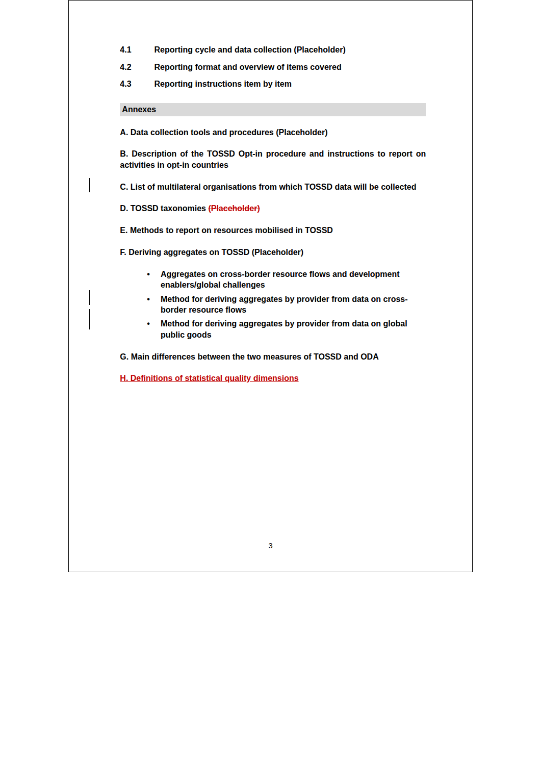4.1 Reporting cycle and data collection (Placeholder)
4.2 Reporting format and overview of items covered
4.3 Reporting instructions item by item
Annexes
A. Data collection tools and procedures (Placeholder)
B. Description of the TOSSD Opt-in procedure and instructions to report on activities in opt-in countries
C. List of multilateral organisations from which TOSSD data will be collected
D. TOSSD taxonomies (Placeholder)
E. Methods to report on resources mobilised in TOSSD
F. Deriving aggregates on TOSSD (Placeholder)
Aggregates on cross-border resource flows and development enablers/global challenges
Method for deriving aggregates by provider from data on cross-border resource flows
Method for deriving aggregates by provider from data on global public goods
G. Main differences between the two measures of TOSSD and ODA
H. Definitions of statistical quality dimensions
3